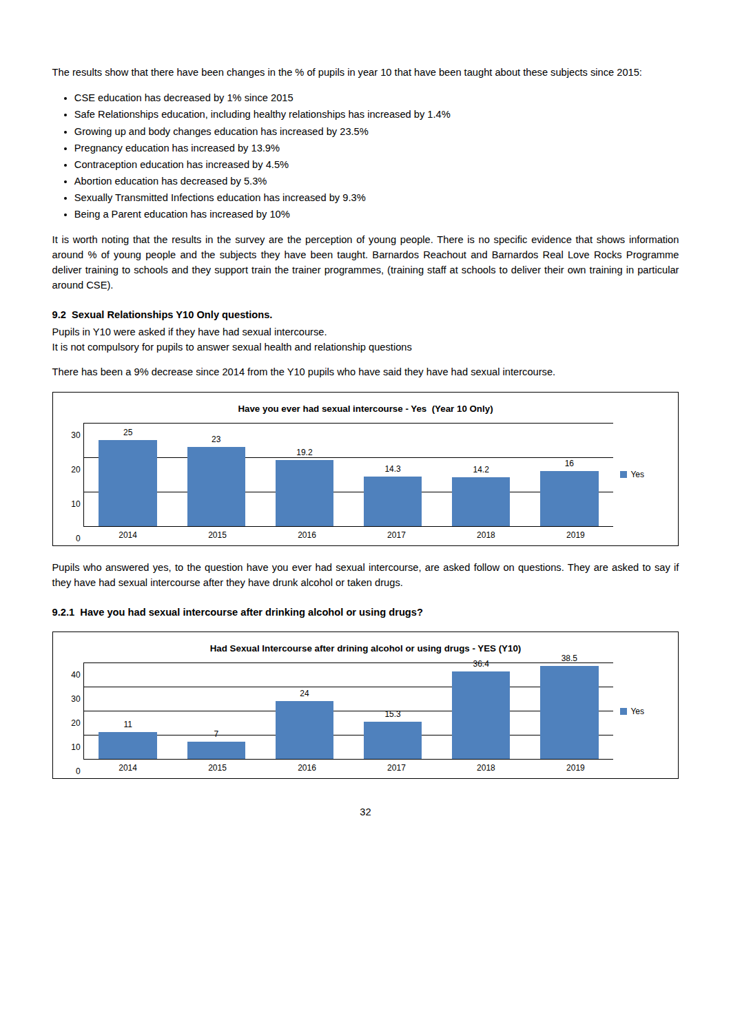The results show that there have been changes in the % of pupils in year 10 that have been taught about these subjects since 2015:
CSE education has decreased by 1% since 2015
Safe Relationships education, including healthy relationships has increased by 1.4%
Growing up and body changes education has increased by 23.5%
Pregnancy education has increased by 13.9%
Contraception education has increased by 4.5%
Abortion education has decreased by 5.3%
Sexually Transmitted Infections education has increased by 9.3%
Being a Parent education has increased by 10%
It is worth noting that the results in the survey are the perception of young people. There is no specific evidence that shows information around % of young people and the subjects they have been taught. Barnardos Reachout and Barnardos Real Love Rocks Programme deliver training to schools and they support train the trainer programmes, (training staff at schools to deliver their own training in particular around CSE).
9.2 Sexual Relationships Y10 Only questions.
Pupils in Y10 were asked if they have had sexual intercourse.
It is not compulsory for pupils to answer sexual health and relationship questions
There has been a 9% decrease since 2014 from the Y10 pupils who have said they have had sexual intercourse.
Have you ever had sexual intercourse - Yes (Year 10 Only)
30 20 10 0
25
23
19.2
14.3
14.2
16
Yes
201420152016201720182019
Pupils who answered yes, to the question have you ever had sexual intercourse, are asked follow on questions. They are asked to say if they have had sexual intercourse after they have drunk alcohol or taken drugs.
9.2.1 Have you had sexual intercourse after drinking alcohol or using drugs?
Had Sexual Intercourse after drining alcohol or using drugs - YES (Y10)
40 30 20 10 0
11
7
24
15.3
36.4
38.5
Yes
201420152016201720182019
32